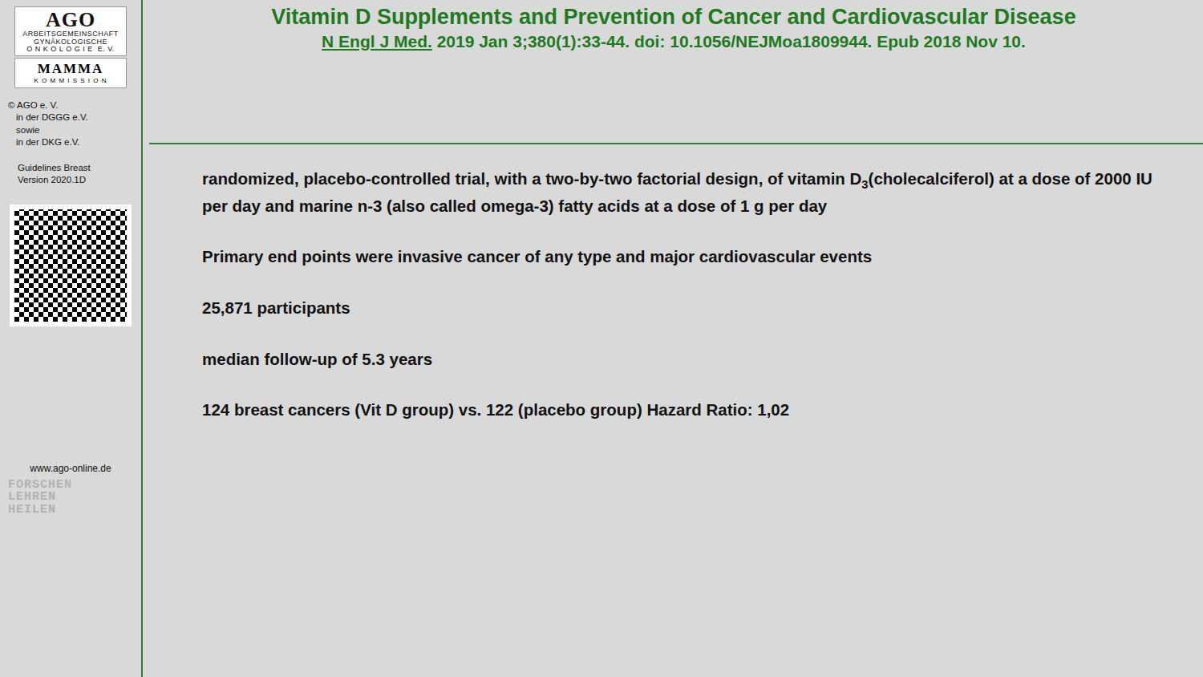AGO ARBEITSGEMEINSCHAFT
GYNÄKOLOGISCHE
O N K O L O G I E E. V.
MAMMA
K O M M I S S I O N
© AGO e. V. in der DGGG e.V. sowie in der DKG e.V.
Guidelines Breast
Version 2020.1D
www.ago-online.de
FORSCHEN
LEHREN
HEILEN
Vitamin D Supplements and Prevention of Cancer and Cardiovascular Disease
N Engl J Med. 2019 Jan 3;380(1):33-44. doi: 10.1056/NEJMoa1809944. Epub 2018 Nov 10.
randomized, placebo-controlled trial, with a two-by-two factorial design, of vitamin D3(cholecalciferol) at a dose of 2000 IU per day and marine n-3 (also called omega-3) fatty acids at a dose of 1 g per day
Primary end points were invasive cancer of any type and major cardiovascular events
25,871 participants
median follow-up of 5.3 years
124 breast cancers (Vit D group) vs. 122 (placebo group) Hazard Ratio: 1,02